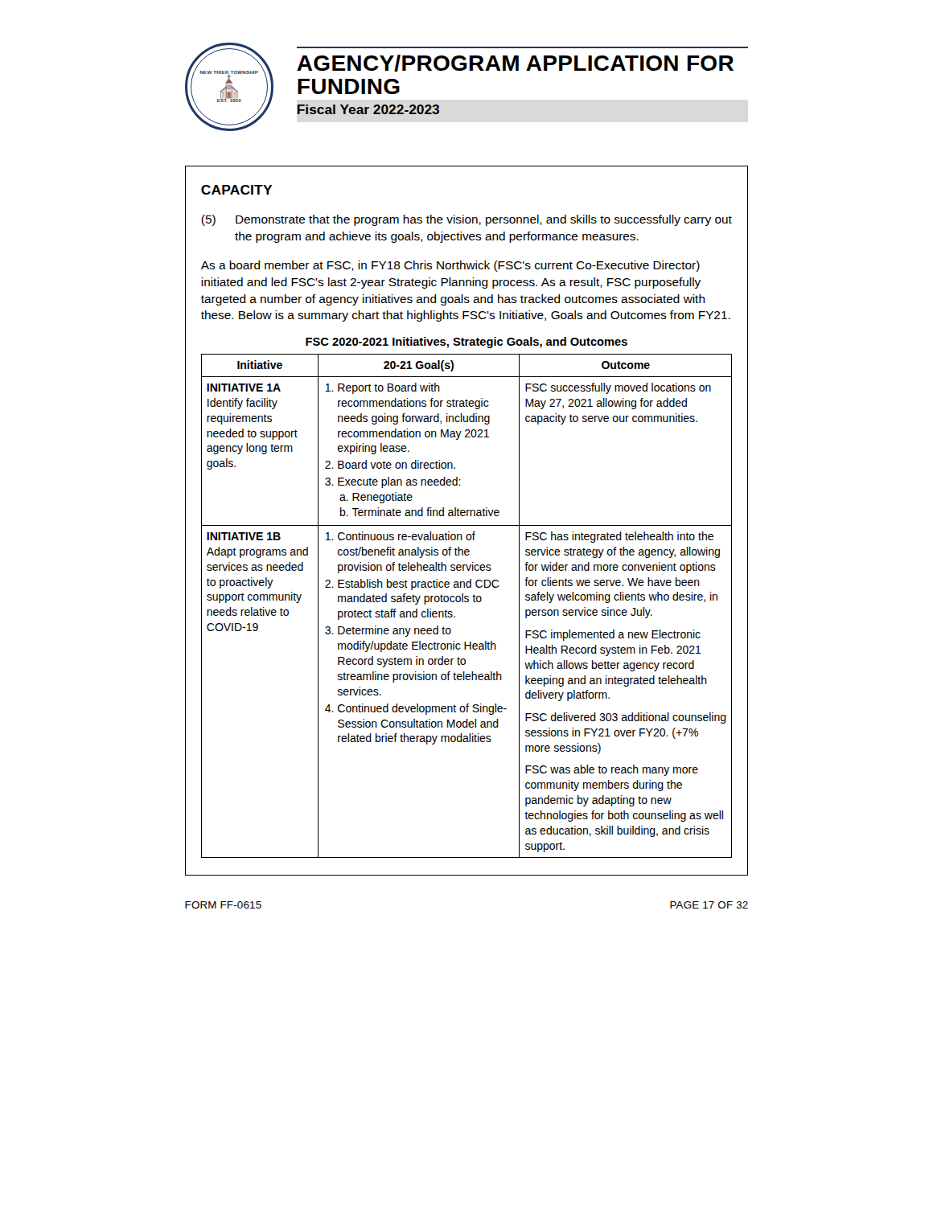NEW TRIER TOWNSHIP
⛪
EST. 1850
AGENCY/PROGRAM APPLICATION FOR FUNDING
Fiscal Year 2022-2023
CAPACITY
(5)
Demonstrate that the program has the vision, personnel, and skills to successfully carry out the program and achieve its goals, objectives and performance measures.
As a board member at FSC, in FY18 Chris Northwick (FSC's current Co-Executive Director) initiated and led FSC's last 2-year Strategic Planning process. As a result, FSC purposefully targeted a number of agency initiatives and goals and has tracked outcomes associated with these. Below is a summary chart that highlights FSC's Initiative, Goals and Outcomes from FY21.
FSC 2020-2021 Initiatives, Strategic Goals, and Outcomes
| Initiative | 20-21 Goal(s) | Outcome |
| --- | --- | --- |
| INITIATIVE 1A Identify facility requirements needed to support agency long term goals. | Report to Board with recommendations for strategic needs going forward, including recommendation on May 2021 expiring lease. Board vote on direction. Execute plan as needed: Renegotiate Terminate and find alternative | FSC successfully moved locations on May 27, 2021 allowing for added capacity to serve our communities. |
| INITIATIVE 1B Adapt programs and services as needed to proactively support community needs relative to COVID-19 | Continuous re-evaluation of cost/benefit analysis of the provision of telehealth services Establish best practice and CDC mandated safety protocols to protect staff and clients. Determine any need to modify/update Electronic Health Record system in order to streamline provision of telehealth services. Continued development of Single-Session Consultation Model and related brief therapy modalities | FSC has integrated telehealth into the service strategy of the agency, allowing for wider and more convenient options for clients we serve. We have been safely welcoming clients who desire, in person service since July. FSC implemented a new Electronic Health Record system in Feb. 2021 which allows better agency record keeping and an integrated telehealth delivery platform. FSC delivered 303 additional counseling sessions in FY21 over FY20. (+7% more sessions) FSC was able to reach many more community members during the pandemic by adapting to new technologies for both counseling as well as education, skill building, and crisis support. |
FORM FF-0615
PAGE 17 OF 32